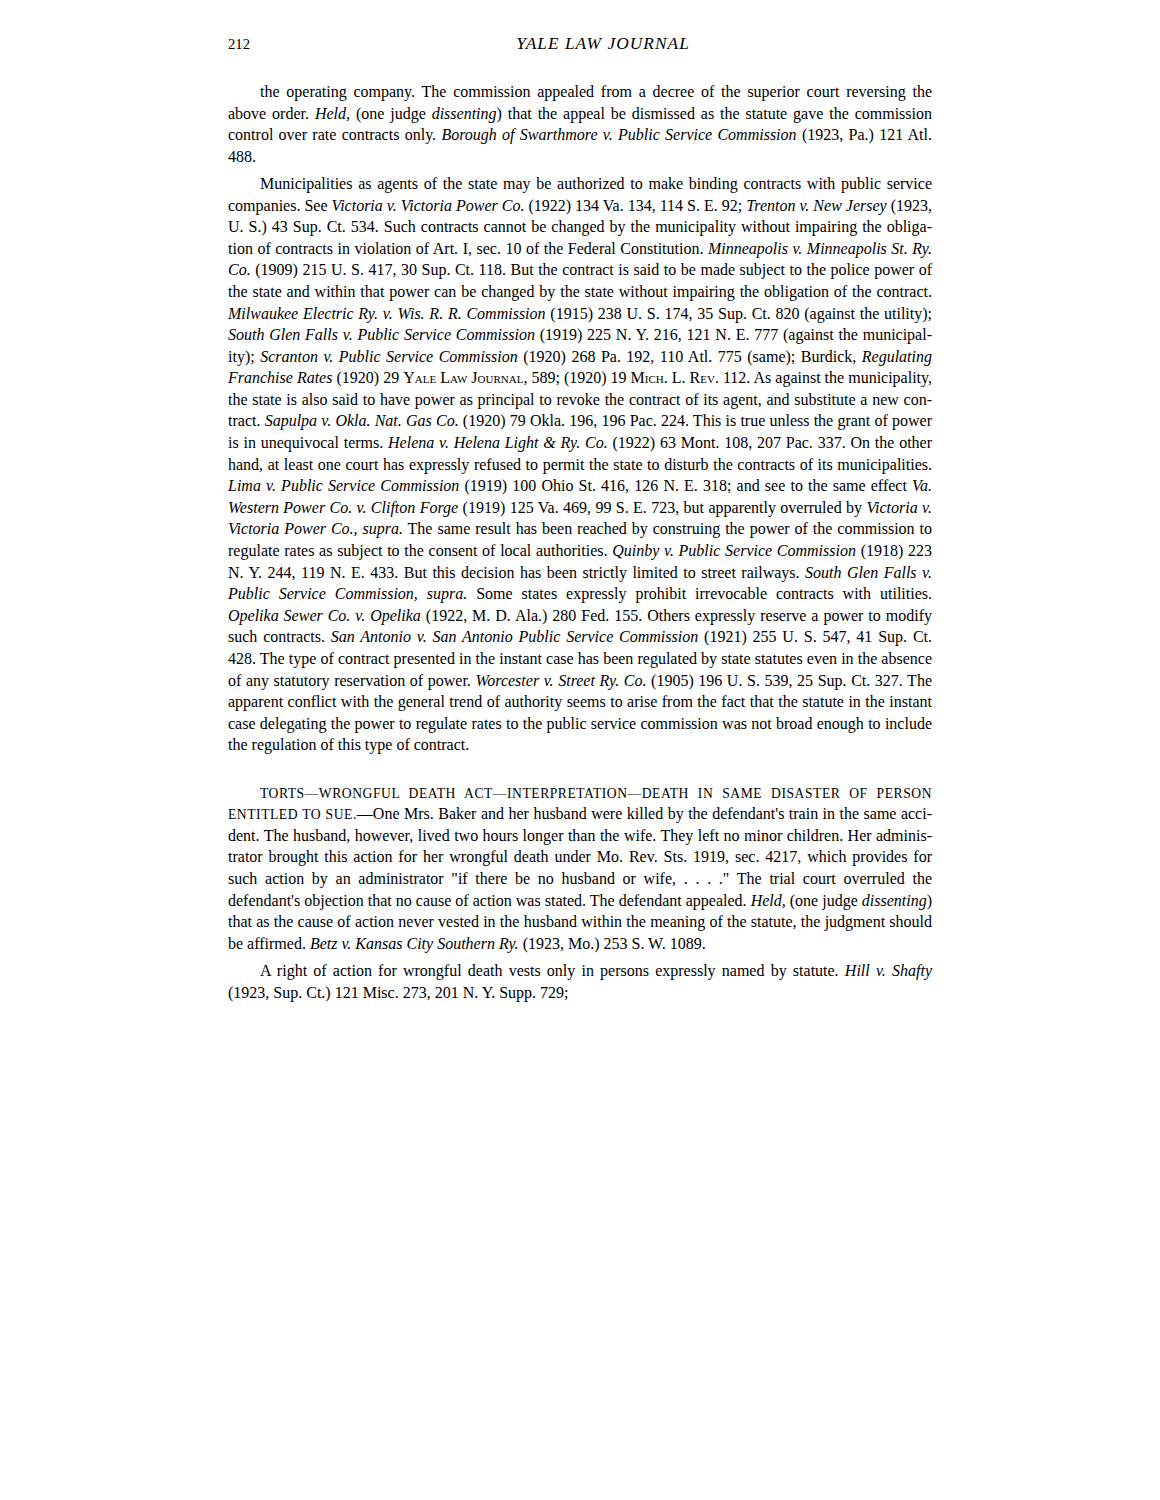212 YALE LAW JOURNAL
the operating company. The commission appealed from a decree of the superior court reversing the above order. Held, (one judge dissenting) that the appeal be dismissed as the statute gave the commission control over rate contracts only. Borough of Swarthmore v. Public Service Commission (1923, Pa.) 121 Atl. 488.
Municipalities as agents of the state may be authorized to make binding contracts with public service companies. See Victoria v. Victoria Power Co. (1922) 134 Va. 134, 114 S. E. 92; Trenton v. New Jersey (1923, U. S.) 43 Sup. Ct. 534. Such contracts cannot be changed by the municipality without impairing the obligation of contracts in violation of Art. I, sec. 10 of the Federal Constitution. Minneapolis v. Minneapolis St. Ry. Co. (1909) 215 U. S. 417, 30 Sup. Ct. 118. But the contract is said to be made subject to the police power of the state and within that power can be changed by the state without impairing the obligation of the contract. Milwaukee Electric Ry. v. Wis. R. R. Commission (1915) 238 U. S. 174, 35 Sup. Ct. 820 (against the utility); South Glen Falls v. Public Service Commission (1919) 225 N. Y. 216, 121 N. E. 777 (against the municipality); Scranton v. Public Service Commission (1920) 268 Pa. 192, 110 Atl. 775 (same); Burdick, Regulating Franchise Rates (1920) 29 Yale Law Journal, 589; (1920) 19 Mich. L. Rev. 112. As against the municipality, the state is also said to have power as principal to revoke the contract of its agent, and substitute a new contract. Sapulpa v. Okla. Nat. Gas Co. (1920) 79 Okla. 196, 196 Pac. 224. This is true unless the grant of power is in unequivocal terms. Helena v. Helena Light & Ry. Co. (1922) 63 Mont. 108, 207 Pac. 337. On the other hand, at least one court has expressly refused to permit the state to disturb the contracts of its municipalities. Lima v. Public Service Commission (1919) 100 Ohio St. 416, 126 N. E. 318; and see to the same effect Va. Western Power Co. v. Clifton Forge (1919) 125 Va. 469, 99 S. E. 723, but apparently overruled by Victoria v. Victoria Power Co., supra. The same result has been reached by construing the power of the commission to regulate rates as subject to the consent of local authorities. Quinby v. Public Service Commission (1918) 223 N. Y. 244, 119 N. E. 433. But this decision has been strictly limited to street railways. South Glen Falls v. Public Service Commission, supra. Some states expressly prohibit irrevocable contracts with utilities. Opelika Sewer Co. v. Opelika (1922, M. D. Ala.) 280 Fed. 155. Others expressly reserve a power to modify such contracts. San Antonio v. San Antonio Public Service Commission (1921) 255 U. S. 547, 41 Sup. Ct. 428. The type of contract presented in the instant case has been regulated by state statutes even in the absence of any statutory reservation of power. Worcester v. Street Ry. Co. (1905) 196 U. S. 539, 25 Sup. Ct. 327. The apparent conflict with the general trend of authority seems to arise from the fact that the statute in the instant case delegating the power to regulate rates to the public service commission was not broad enough to include the regulation of this type of contract.
Torts—Wrongful Death Act—Interpretation—Death in Same Disaster of Person Entitled to Sue.—One Mrs. Baker and her husband were killed by the defendant's train in the same accident. The husband, however, lived two hours longer than the wife. They left no minor children. Her administrator brought this action for her wrongful death under Mo. Rev. Sts. 1919, sec. 4217, which provides for such action by an administrator "if there be no husband or wife, . . . ." The trial court overruled the defendant's objection that no cause of action was stated. The defendant appealed. Held, (one judge dissenting) that as the cause of action never vested in the husband within the meaning of the statute, the judgment should be affirmed. Betz v. Kansas City Southern Ry. (1923, Mo.) 253 S. W. 1089.
A right of action for wrongful death vests only in persons expressly named by statute. Hill v. Shafty (1923, Sup. Ct.) 121 Misc. 273, 201 N. Y. Supp. 729;